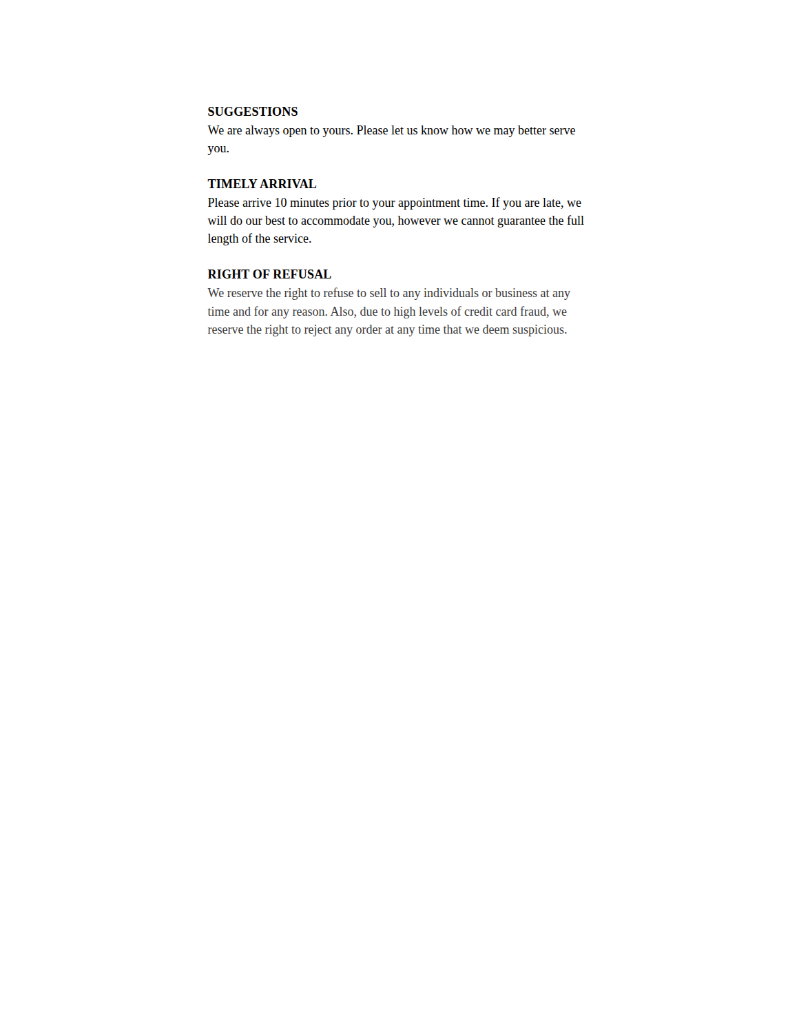SUGGESTIONS
We are always open to yours. Please let us know how we may better serve you.
TIMELY ARRIVAL
Please arrive 10 minutes prior to your appointment time. If you are late, we will do our best to accommodate you, however we cannot guarantee the full length of the service.
RIGHT OF REFUSAL
We reserve the right to refuse to sell to any individuals or business at any time and for any reason. Also, due to high levels of credit card fraud, we reserve the right to reject any order at any time that we deem suspicious.